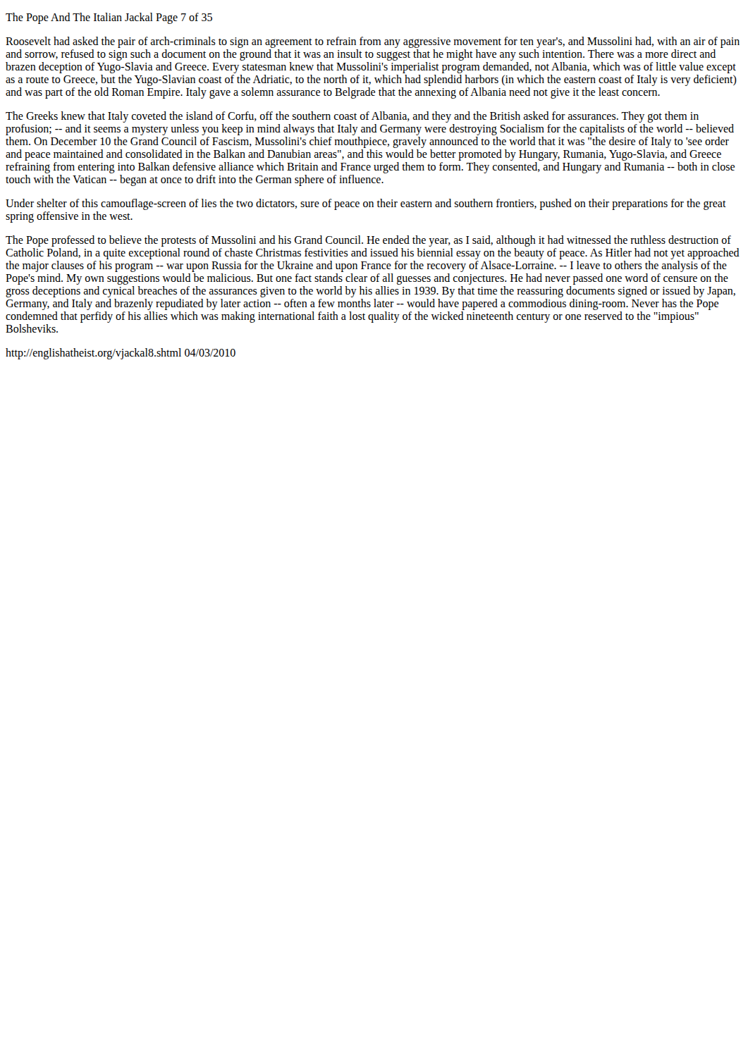The Pope And The Italian Jackal Page 7 of 35
Roosevelt had asked the pair of arch-criminals to sign an agreement to refrain from any aggressive movement for ten year's, and Mussolini had, with an air of pain and sorrow, refused to sign such a document on the ground that it was an insult to suggest that he might have any such intention. There was a more direct and brazen deception of Yugo-Slavia and Greece. Every statesman knew that Mussolini's imperialist program demanded, not Albania, which was of little value except as a route to Greece, but the Yugo-Slavian coast of the Adriatic, to the north of it, which had splendid harbors (in which the eastern coast of Italy is very deficient) and was part of the old Roman Empire. Italy gave a solemn assurance to Belgrade that the annexing of Albania need not give it the least concern.
The Greeks knew that Italy coveted the island of Corfu, off the southern coast of Albania, and they and the British asked for assurances. They got them in profusion; -- and it seems a mystery unless you keep in mind always that Italy and Germany were destroying Socialism for the capitalists of the world -- believed them. On December 10 the Grand Council of Fascism, Mussolini's chief mouthpiece, gravely announced to the world that it was "the desire of Italy to 'see order and peace maintained and consolidated in the Balkan and Danubian areas", and this would be better promoted by Hungary, Rumania, Yugo-Slavia, and Greece refraining from entering into Balkan defensive alliance which Britain and France urged them to form. They consented, and Hungary and Rumania -- both in close touch with the Vatican -- began at once to drift into the German sphere of influence.
Under shelter of this camouflage-screen of lies the two dictators, sure of peace on their eastern and southern frontiers, pushed on their preparations for the great spring offensive in the west.
The Pope professed to believe the protests of Mussolini and his Grand Council. He ended the year, as I said, although it had witnessed the ruthless destruction of Catholic Poland, in a quite exceptional round of chaste Christmas festivities and issued his biennial essay on the beauty of peace. As Hitler had not yet approached the major clauses of his program -- war upon Russia for the Ukraine and upon France for the recovery of Alsace-Lorraine. -- I leave to others the analysis of the Pope's mind. My own suggestions would be malicious. But one fact stands clear of all guesses and conjectures. He had never passed one word of censure on the gross deceptions and cynical breaches of the assurances given to the world by his allies in 1939. By that time the reassuring documents signed or issued by Japan, Germany, and Italy and brazenly repudiated by later action -- often a few months later -- would have papered a commodious dining-room. Never has the Pope condemned that perfidy of his allies which was making international faith a lost quality of the wicked nineteenth century or one reserved to the "impious" Bolsheviks.
http://englishatheist.org/vjackal8.shtml 04/03/2010